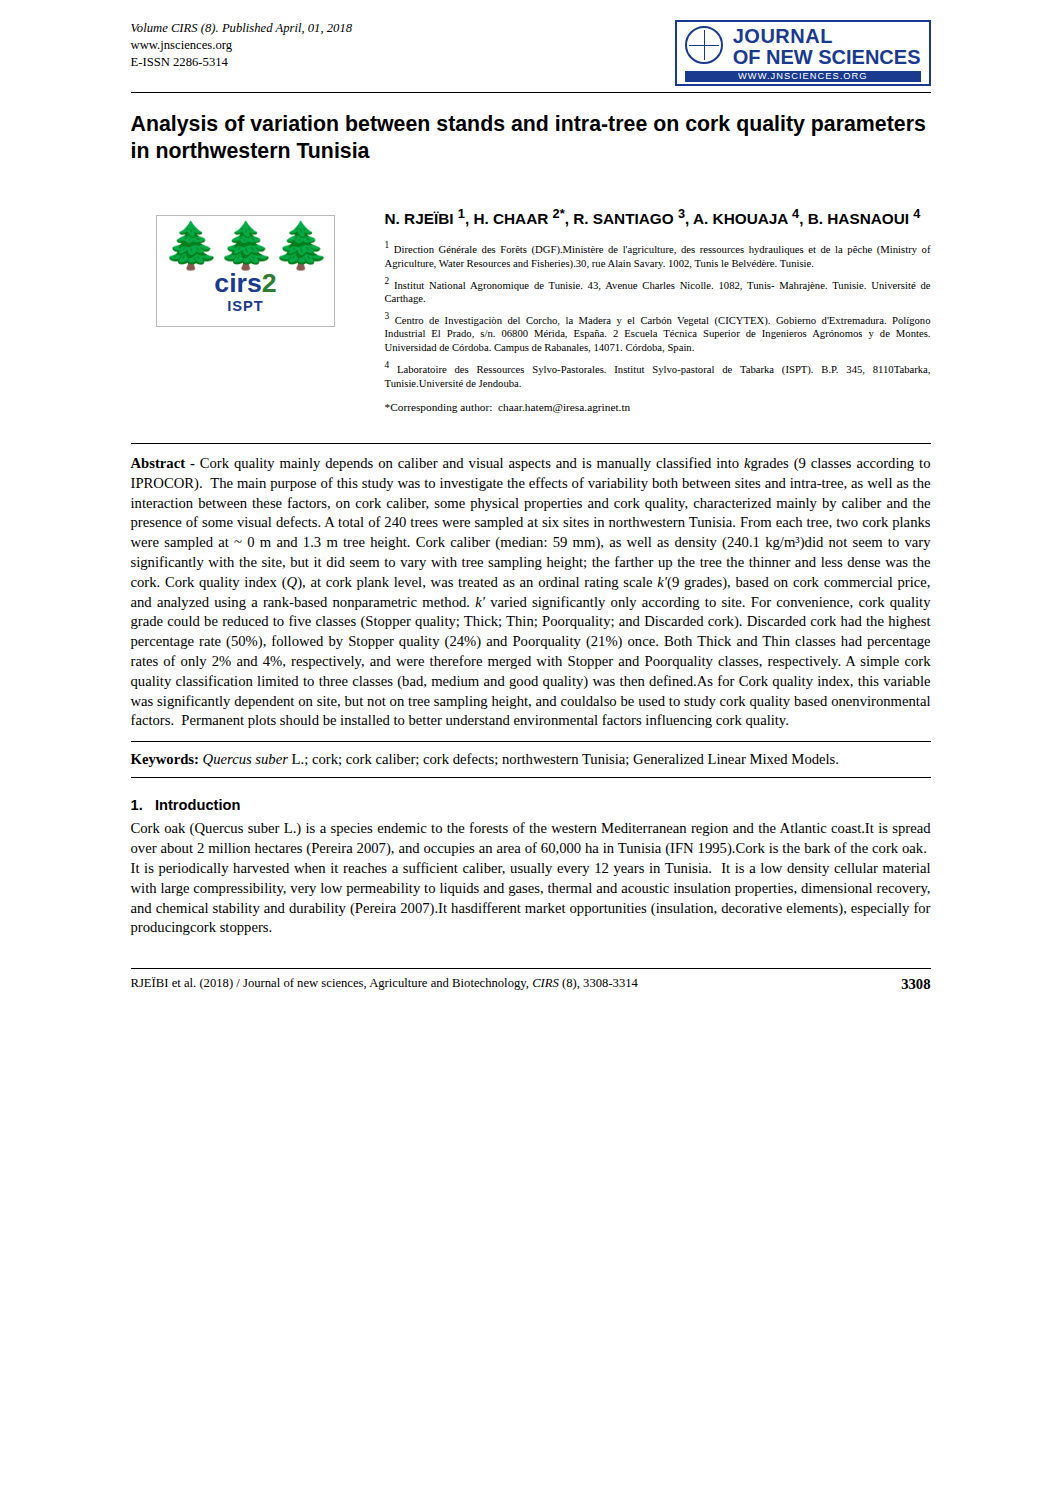Volume CIRS (8). Published April, 01, 2018
www.jnsciences.org
E-ISSN 2286-5314
JOURNAL
OF NEW SCIENCES
WWW.JNSCIENCES.ORG
Analysis of variation between stands and intra-tree on cork quality parameters in northwestern Tunisia
🌲🌲🌲
cirs2
ISPT
N. RJEÏBI 1, H. CHAAR 2*, R. SANTIAGO 3, A. KHOUAJA 4, B. HASNAOUI 4
1 Direction Générale des Forêts (DGF).Ministère de l'agriculture, des ressources hydrauliques et de la pêche (Ministry of Agriculture, Water Resources and Fisheries).30, rue Alain Savary. 1002, Tunis le Belvédère. Tunisie.
2 Institut National Agronomique de Tunisie. 43, Avenue Charles Nicolle. 1082, Tunis- Mahrajène. Tunisie. Université de Carthage.
3 Centro de Investigaciòn del Corcho, la Madera y el Carbón Vegetal (CICYTEX). Gobierno d'Extremadura. Polígono Industrial El Prado, s/n. 06800 Mérida, España. 2 Escuela Técnica Superior de Ingenieros Agrónomos y de Montes. Universidad de Córdoba. Campus de Rabanales, 14071. Córdoba, Spain.
4 Laboratoire des Ressources Sylvo-Pastorales. Institut Sylvo-pastoral de Tabarka (ISPT). B.P. 345, 8110Tabarka, Tunisie.Université de Jendouba.
*Corresponding author: chaar.hatem@iresa.agrinet.tn
Abstract - Cork quality mainly depends on caliber and visual aspects and is manually classified into kgrades (9 classes according to IPROCOR). The main purpose of this study was to investigate the effects of variability both between sites and intra-tree, as well as the interaction between these factors, on cork caliber, some physical properties and cork quality, characterized mainly by caliber and the presence of some visual defects. A total of 240 trees were sampled at six sites in northwestern Tunisia. From each tree, two cork planks were sampled at ~ 0 m and 1.3 m tree height. Cork caliber (median: 59 mm), as well as density (240.1 kg/m³)did not seem to vary significantly with the site, but it did seem to vary with tree sampling height; the farther up the tree the thinner and less dense was the cork. Cork quality index (Q), at cork plank level, was treated as an ordinal rating scale k′(9 grades), based on cork commercial price, and analyzed using a rank-based nonparametric method. k′ varied significantly only according to site. For convenience, cork quality grade could be reduced to five classes (Stopper quality; Thick; Thin; Poorquality; and Discarded cork). Discarded cork had the highest percentage rate (50%), followed by Stopper quality (24%) and Poorquality (21%) once. Both Thick and Thin classes had percentage rates of only 2% and 4%, respectively, and were therefore merged with Stopper and Poorquality classes, respectively. A simple cork quality classification limited to three classes (bad, medium and good quality) was then defined.As for Cork quality index, this variable was significantly dependent on site, but not on tree sampling height, and couldalso be used to study cork quality based onenvironmental factors. Permanent plots should be installed to better understand environmental factors influencing cork quality.
Keywords: Quercus suber L.; cork; cork caliber; cork defects; northwestern Tunisia; Generalized Linear Mixed Models.
1. Introduction
Cork oak (Quercus suber L.) is a species endemic to the forests of the western Mediterranean region and the Atlantic coast.It is spread over about 2 million hectares (Pereira 2007), and occupies an area of 60,000 ha in Tunisia (IFN 1995).Cork is the bark of the cork oak. It is periodically harvested when it reaches a sufficient caliber, usually every 12 years in Tunisia. It is a low density cellular material with large compressibility, very low permeability to liquids and gases, thermal and acoustic insulation properties, dimensional recovery, and chemical stability and durability (Pereira 2007).It hasdifferent market opportunities (insulation, decorative elements), especially for producingcork stoppers.
RJEÏBI et al. (2018) / Journal of new sciences, Agriculture and Biotechnology, CIRS (8), 3308-3314
3308